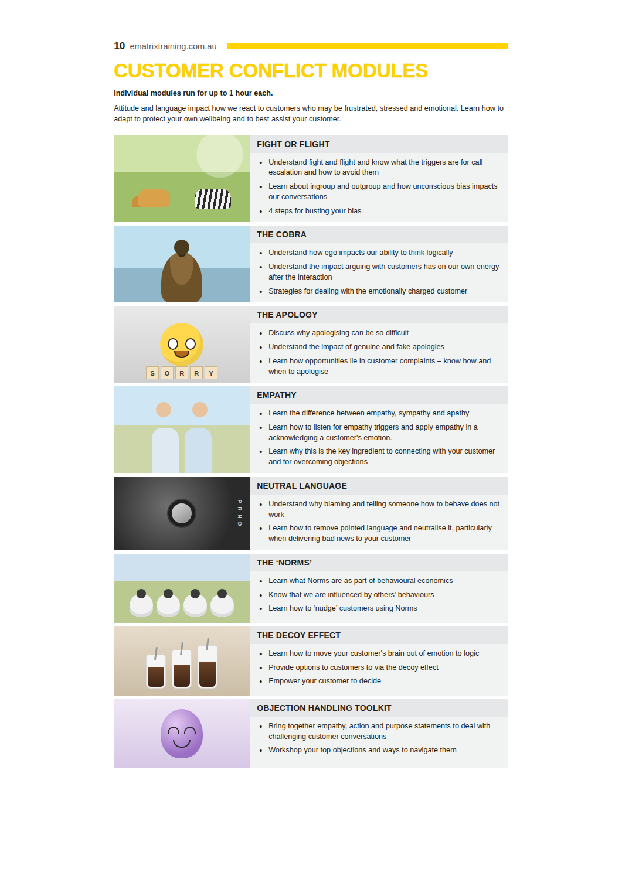10 ematrixtraining.com.au
Customer Conflict Modules
Individual modules run for up to 1 hour each.
Attitude and language impact how we react to customers who may be frustrated, stressed and emotional. Learn how to adapt to protect your own wellbeing and to best assist your customer.
Fight or Flight
Understand fight and flight and know what the triggers are for call escalation and how to avoid them
Learn about ingroup and outgroup and how unconscious bias impacts our conversations
4 steps for busting your bias
The Cobra
Understand how ego impacts our ability to think logically
Understand the impact arguing with customers has on our own energy after the interaction
Strategies for dealing with the emotionally charged customer
SORRY
The Apology
Discuss why apologising can be so difficult
Understand the impact of genuine and fake apologies
Learn how opportunities lie in customer complaints – know how and when to apologise
Empathy
Learn the difference between empathy, sympathy and apathy
Learn how to listen for empathy triggers and apply empathy in a acknowledging a customer's emotion.
Learn why this is the key ingredient to connecting with your customer and for overcoming objections
Neutral Language
Understand why blaming and telling someone how to behave does not work
Learn how to remove pointed language and neutralise it, particularly when delivering bad news to your customer
The ‘Norms’
Learn what Norms are as part of behavioural economics
Know that we are influenced by others' behaviours
Learn how to ‘nudge’ customers using Norms
The Decoy Effect
Learn how to move your customer's brain out of emotion to logic
Provide options to customers to via the decoy effect
Empower your customer to decide
Objection Handling Toolkit
Bring together empathy, action and purpose statements to deal with challenging customer conversations
Workshop your top objections and ways to navigate them